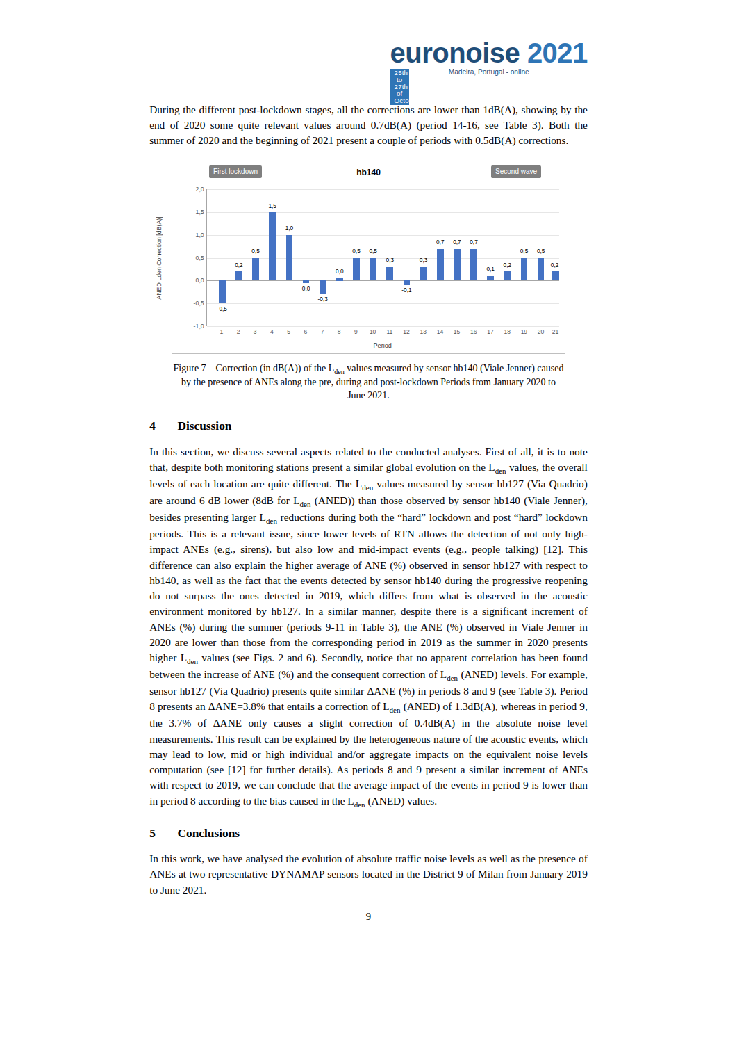euronoise 2021
25th to 27th of October
Madeira, Portugal - online
During the different post-lockdown stages, all the corrections are lower than 1dB(A), showing by the end of 2020 some quite relevant values around 0.7dB(A) (period 14-16, see Table 3). Both the summer of 2020 and the beginning of 2021 present a couple of periods with 0.5dB(A) corrections.
First lockdown
Second wave
hb140
ANED Lden Correction [dB(A)]
2,0
1,5
1,0
0,5
0,0
-0,5
-1,0
-0,5
0,2
0,5
1,5
1,0
0,0
-0,3
0,0
0,5
0,5
0,3
-0,1
0,3
0,7
0,7
0,7
0,1
0,2
0,5
0,5
0,2
1
2
3
4
5
6
7
8
9
10
11
12
13
14
15
16
17
18
19
20
21
Period
Figure 7 – Correction (in dB(A)) of the Lden values measured by sensor hb140 (Viale Jenner) caused by the presence of ANEs along the pre, during and post-lockdown Periods from January 2020 to June 2021.
4 Discussion
In this section, we discuss several aspects related to the conducted analyses. First of all, it is to note that, despite both monitoring stations present a similar global evolution on the Lden values, the overall levels of each location are quite different. The Lden values measured by sensor hb127 (Via Quadrio) are around 6 dB lower (8dB for Lden (ANED)) than those observed by sensor hb140 (Viale Jenner), besides presenting larger Lden reductions during both the “hard” lockdown and post “hard” lockdown periods. This is a relevant issue, since lower levels of RTN allows the detection of not only high-impact ANEs (e.g., sirens), but also low and mid-impact events (e.g., people talking) [12]. This difference can also explain the higher average of ANE (%) observed in sensor hb127 with respect to hb140, as well as the fact that the events detected by sensor hb140 during the progressive reopening do not surpass the ones detected in 2019, which differs from what is observed in the acoustic environment monitored by hb127. In a similar manner, despite there is a significant increment of ANEs (%) during the summer (periods 9-11 in Table 3), the ANE (%) observed in Viale Jenner in 2020 are lower than those from the corresponding period in 2019 as the summer in 2020 presents higher Lden values (see Figs. 2 and 6). Secondly, notice that no apparent correlation has been found between the increase of ANE (%) and the consequent correction of Lden (ANED) levels. For example, sensor hb127 (Via Quadrio) presents quite similar ΔANE (%) in periods 8 and 9 (see Table 3). Period 8 presents an ΔANE=3.8% that entails a correction of Lden (ANED) of 1.3dB(A), whereas in period 9, the 3.7% of ΔANE only causes a slight correction of 0.4dB(A) in the absolute noise level measurements. This result can be explained by the heterogeneous nature of the acoustic events, which may lead to low, mid or high individual and/or aggregate impacts on the equivalent noise levels computation (see [12] for further details). As periods 8 and 9 present a similar increment of ANEs with respect to 2019, we can conclude that the average impact of the events in period 9 is lower than in period 8 according to the bias caused in the Lden (ANED) values.
5 Conclusions
In this work, we have analysed the evolution of absolute traffic noise levels as well as the presence of ANEs at two representative DYNAMAP sensors located in the District 9 of Milan from January 2019 to June 2021.
9